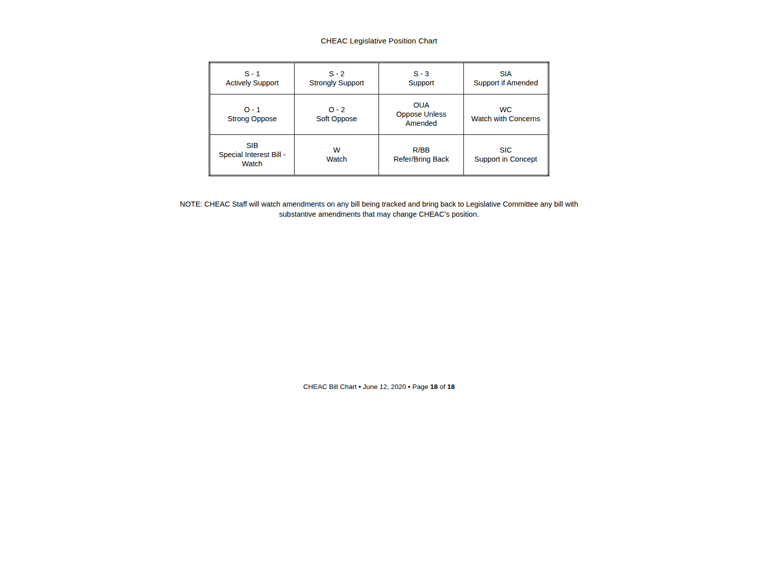CHEAC Legislative Position Chart
| S - 1 Actively Support | S - 2 Strongly Support | S - 3 Support | SIA Support if Amended |
| O - 1 Strong Oppose | O - 2 Soft Oppose | OUA Oppose Unless Amended | WC Watch with Concerns |
| SIB Special Interest Bill - Watch | W Watch | R/BB Refer/Bring Back | SIC Support in Concept |
NOTE: CHEAC Staff will watch amendments on any bill being tracked and bring back to Legislative Committee any bill with substantive amendments that may change CHEAC’s position.
CHEAC Bill Chart ▪ June 12, 2020 ▪ Page 18 of 18